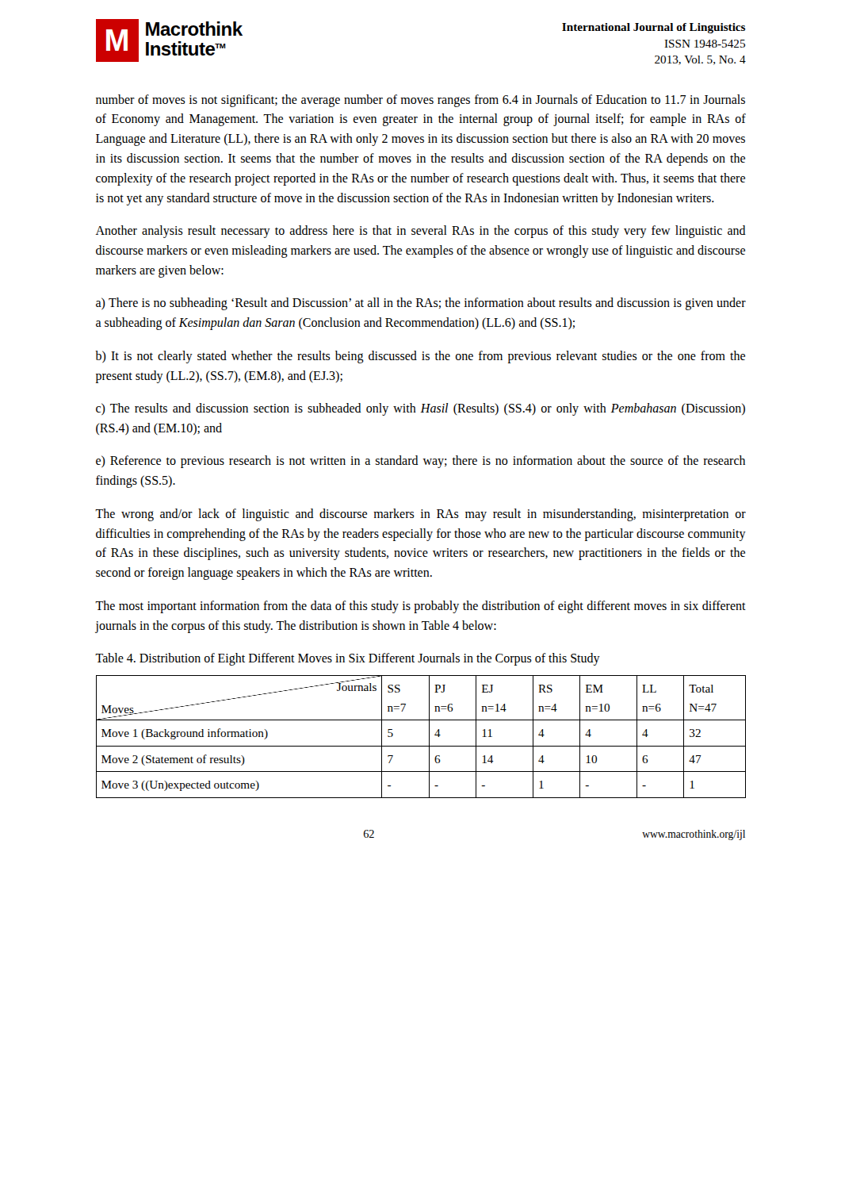M
Macrothink
InstituteTM
International Journal of Linguistics
ISSN 1948-5425
2013, Vol. 5, No. 4
number of moves is not significant; the average number of moves ranges from 6.4 in Journals of Education to 11.7 in Journals of Economy and Management. The variation is even greater in the internal group of journal itself; for eample in RAs of Language and Literature (LL), there is an RA with only 2 moves in its discussion section but there is also an RA with 20 moves in its discussion section. It seems that the number of moves in the results and discussion section of the RA depends on the complexity of the research project reported in the RAs or the number of research questions dealt with. Thus, it seems that there is not yet any standard structure of move in the discussion section of the RAs in Indonesian written by Indonesian writers.
Another analysis result necessary to address here is that in several RAs in the corpus of this study very few linguistic and discourse markers or even misleading markers are used. The examples of the absence or wrongly use of linguistic and discourse markers are given below:
a) There is no subheading ‘Result and Discussion’ at all in the RAs; the information about results and discussion is given under a subheading of Kesimpulan dan Saran (Conclusion and Recommendation) (LL.6) and (SS.1);
b) It is not clearly stated whether the results being discussed is the one from previous relevant studies or the one from the present study (LL.2), (SS.7), (EM.8), and (EJ.3);
c) The results and discussion section is subheaded only with Hasil (Results) (SS.4) or only with Pembahasan (Discussion) (RS.4) and (EM.10); and
e) Reference to previous research is not written in a standard way; there is no information about the source of the research findings (SS.5).
The wrong and/or lack of linguistic and discourse markers in RAs may result in misunderstanding, misinterpretation or difficulties in comprehending of the RAs by the readers especially for those who are new to the particular discourse community of RAs in these disciplines, such as university students, novice writers or researchers, new practitioners in the fields or the second or foreign language speakers in which the RAs are written.
The most important information from the data of this study is probably the distribution of eight different moves in six different journals in the corpus of this study. The distribution is shown in Table 4 below:
Table 4. Distribution of Eight Different Moves in Six Different Journals in the Corpus of this Study
| Journals Moves | SS n=7 | PJ n=6 | EJ n=14 | RS n=4 | EM n=10 | LL n=6 | Total N=47 |
| --- | --- | --- | --- | --- | --- | --- | --- |
| Move 1 (Background information) | 5 | 4 | 11 | 4 | 4 | 4 | 32 |
| Move 2 (Statement of results) | 7 | 6 | 14 | 4 | 10 | 6 | 47 |
| Move 3 ((Un)expected outcome) | - | - | - | 1 | - | - | 1 |
62 www.macrothink.org/ijl